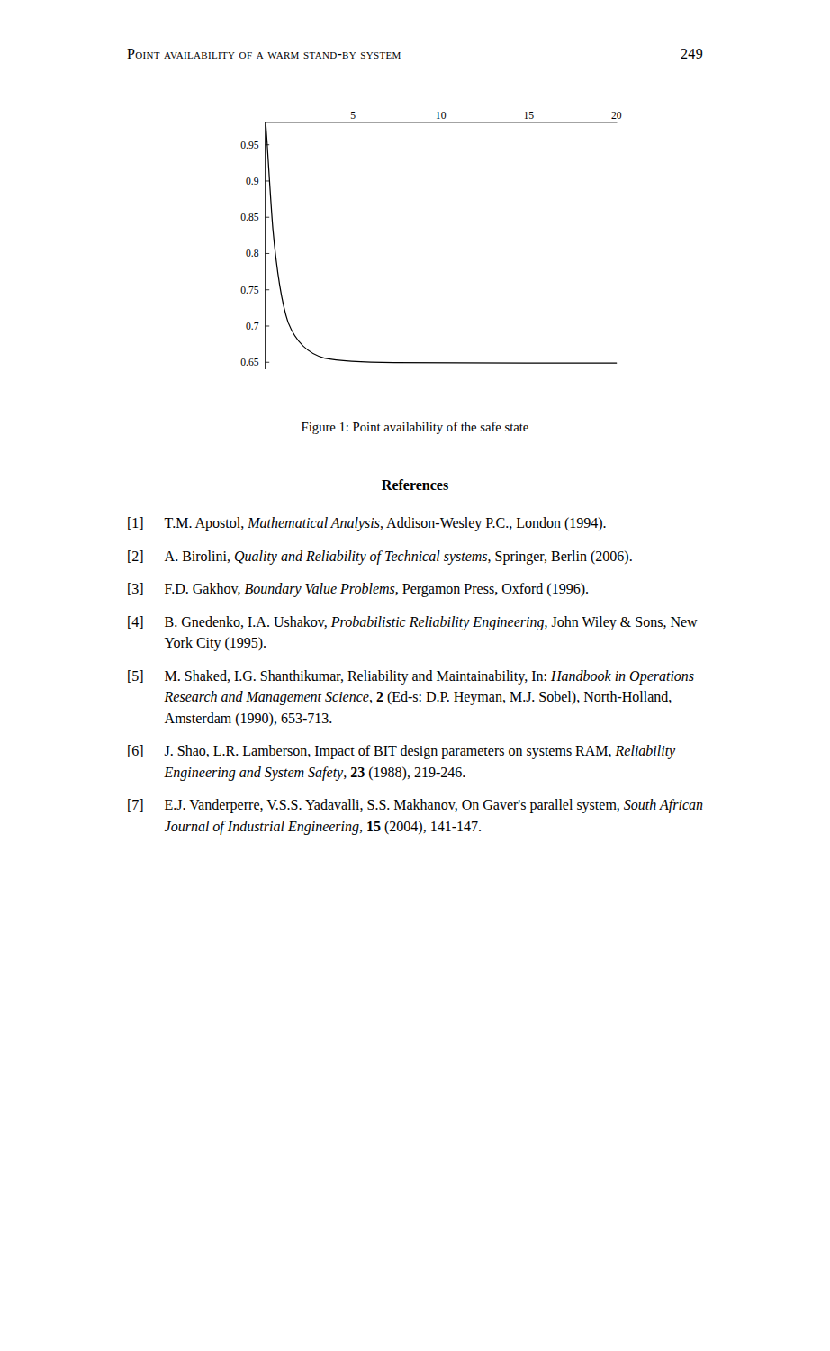Point availability of a warm stand-by system 249
Point availability of the safe state A decreasing curve starting near 0.98 at time zero, falling steeply and levelling off at about 0.658 for times beyond about 5, plotted over the horizontal range 0 to 20. 5 10 15 20 0.95 0.9 0.85 0.8 0.75 0.7 0.65
Figure 1: Point availability of the safe state
References
[1] T.M. Apostol, Mathematical Analysis, Addison-Wesley P.C., London (1994).
[2] A. Birolini, Quality and Reliability of Technical systems, Springer, Berlin (2006).
[3] F.D. Gakhov, Boundary Value Problems, Pergamon Press, Oxford (1996).
[4] B. Gnedenko, I.A. Ushakov, Probabilistic Reliability Engineering, John Wiley & Sons, New York City (1995).
[5] M. Shaked, I.G. Shanthikumar, Reliability and Maintainability, In: Handbook in Operations Research and Management Science, 2 (Ed-s: D.P. Heyman, M.J. Sobel), North-Holland, Amsterdam (1990), 653-713.
[6] J. Shao, L.R. Lamberson, Impact of BIT design parameters on systems RAM, Reliability Engineering and System Safety, 23 (1988), 219-246.
[7] E.J. Vanderperre, V.S.S. Yadavalli, S.S. Makhanov, On Gaver's parallel system, South African Journal of Industrial Engineering, 15 (2004), 141-147.